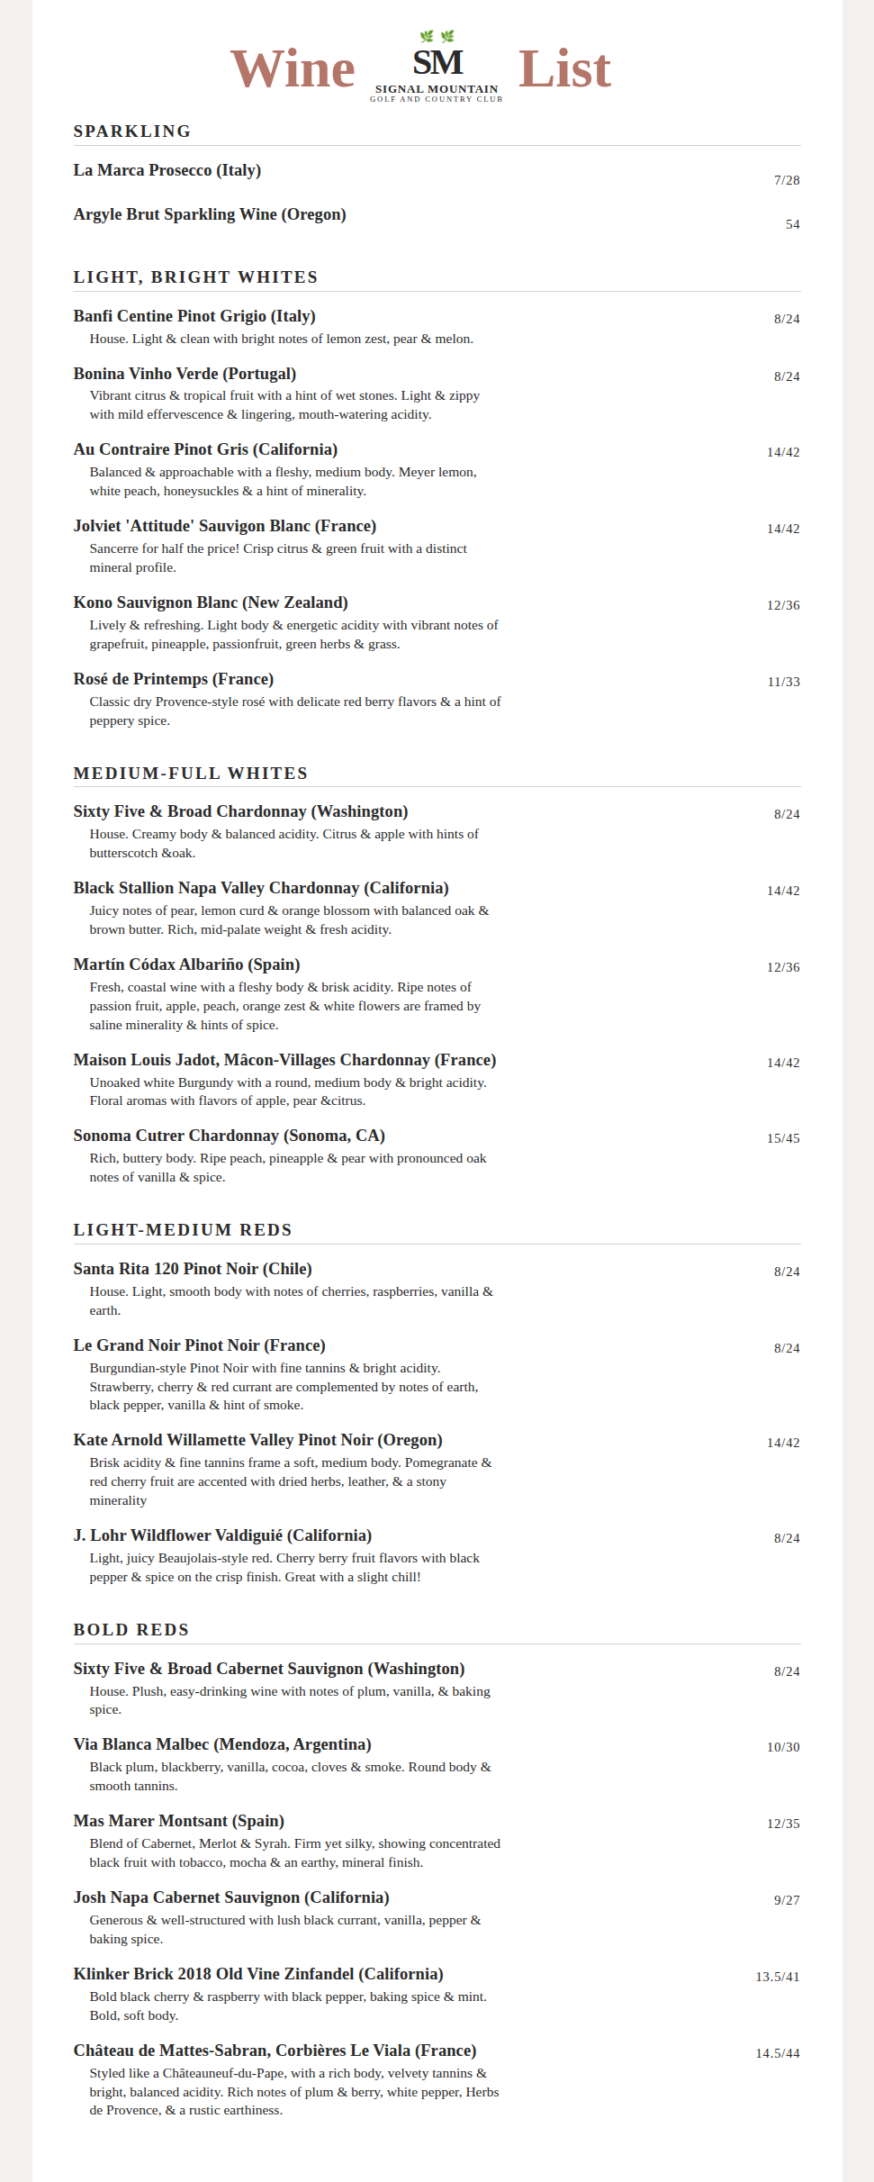Wine
🌿 🌿
SM
SIGNAL MOUNTAIN
Golf and Country Club
List
Sparkling
La Marca Prosecco (Italy)
7/28
Argyle Brut Sparkling Wine (Oregon)
54
Light, Bright Whites
Banfi Centine Pinot Grigio (Italy)
House. Light & clean with bright notes of lemon zest, pear & melon.
8/24
Bonina Vinho Verde (Portugal)
Vibrant citrus & tropical fruit with a hint of wet stones. Light & zippy with mild effervescence & lingering, mouth-watering acidity.
8/24
Au Contraire Pinot Gris (California)
Balanced & approachable with a fleshy, medium body. Meyer lemon, white peach, honeysuckles & a hint of minerality.
14/42
Jolviet 'Attitude' Sauvigon Blanc (France)
Sancerre for half the price! Crisp citrus & green fruit with a distinct mineral profile.
14/42
Kono Sauvignon Blanc (New Zealand)
Lively & refreshing. Light body & energetic acidity with vibrant notes of grapefruit, pineapple, passionfruit, green herbs & grass.
12/36
Rosé de Printemps (France)
Classic dry Provence-style rosé with delicate red berry flavors & a hint of peppery spice.
11/33
Medium-Full Whites
Sixty Five & Broad Chardonnay (Washington)
House. Creamy body & balanced acidity. Citrus & apple with hints of butterscotch &oak.
8/24
Black Stallion Napa Valley Chardonnay (California)
Juicy notes of pear, lemon curd & orange blossom with balanced oak & brown butter. Rich, mid-palate weight & fresh acidity.
14/42
Martín Códax Albariño (Spain)
Fresh, coastal wine with a fleshy body & brisk acidity. Ripe notes of passion fruit, apple, peach, orange zest & white flowers are framed by saline minerality & hints of spice.
12/36
Maison Louis Jadot, Mâcon-Villages Chardonnay (France)
Unoaked white Burgundy with a round, medium body & bright acidity. Floral aromas with flavors of apple, pear &citrus.
14/42
Sonoma Cutrer Chardonnay (Sonoma, CA)
Rich, buttery body. Ripe peach, pineapple & pear with pronounced oak notes of vanilla & spice.
15/45
Light-Medium Reds
Santa Rita 120 Pinot Noir (Chile)
House. Light, smooth body with notes of cherries, raspberries, vanilla & earth.
8/24
Le Grand Noir Pinot Noir (France)
Burgundian-style Pinot Noir with fine tannins & bright acidity. Strawberry, cherry & red currant are complemented by notes of earth, black pepper, vanilla & hint of smoke.
8/24
Kate Arnold Willamette Valley Pinot Noir (Oregon)
Brisk acidity & fine tannins frame a soft, medium body. Pomegranate & red cherry fruit are accented with dried herbs, leather, & a stony minerality
14/42
J. Lohr Wildflower Valdiguié (California)
Light, juicy Beaujolais-style red. Cherry berry fruit flavors with black pepper & spice on the crisp finish. Great with a slight chill!
8/24
Bold Reds
Sixty Five & Broad Cabernet Sauvignon (Washington)
House. Plush, easy-drinking wine with notes of plum, vanilla, & baking spice.
8/24
Via Blanca Malbec (Mendoza, Argentina)
Black plum, blackberry, vanilla, cocoa, cloves & smoke. Round body & smooth tannins.
10/30
Mas Marer Montsant (Spain)
Blend of Cabernet, Merlot & Syrah. Firm yet silky, showing concentrated black fruit with tobacco, mocha & an earthy, mineral finish.
12/35
Josh Napa Cabernet Sauvignon (California)
Generous & well-structured with lush black currant, vanilla, pepper & baking spice.
9/27
Klinker Brick 2018 Old Vine Zinfandel (California)
Bold black cherry & raspberry with black pepper, baking spice & mint. Bold, soft body.
13.5/41
Château de Mattes-Sabran, Corbières Le Viala (France)
Styled like a Châteauneuf-du-Pape, with a rich body, velvety tannins & bright, balanced acidity. Rich notes of plum & berry, white pepper, Herbs de Provence, & a rustic earthiness.
14.5/44